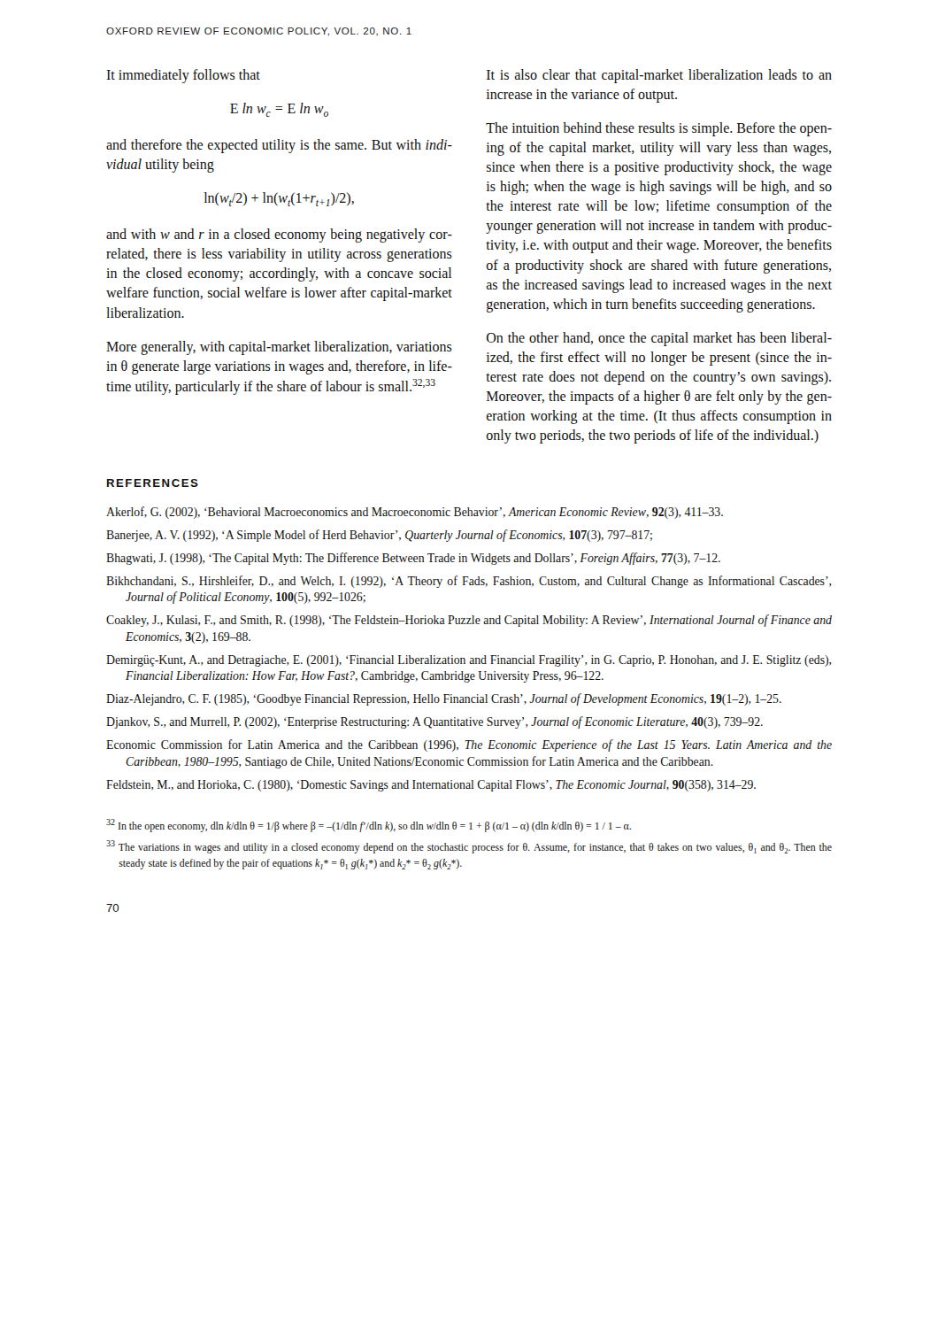Oxford Review of Economic Policy, Vol. 20, No. 1
It immediately follows that
E ln wc = E ln wo
and therefore the expected utility is the same. But with individual utility being
ln(wt/2) + ln(wt(1+rt+1)/2),
and with w and r in a closed economy being negatively correlated, there is less variability in utility across generations in the closed economy; accordingly, with a concave social welfare function, social welfare is lower after capital-market liberalization.
More generally, with capital-market liberalization, variations in θ generate large variations in wages and, therefore, in lifetime utility, particularly if the share of labour is small.32,33
It is also clear that capital-market liberalization leads to an increase in the variance of output.
The intuition behind these results is simple. Before the opening of the capital market, utility will vary less than wages, since when there is a positive productivity shock, the wage is high; when the wage is high savings will be high, and so the interest rate will be low; lifetime consumption of the younger generation will not increase in tandem with productivity, i.e. with output and their wage. Moreover, the benefits of a productivity shock are shared with future generations, as the increased savings lead to increased wages in the next generation, which in turn benefits succeeding generations.
On the other hand, once the capital market has been liberalized, the first effect will no longer be present (since the interest rate does not depend on the country’s own savings). Moreover, the impacts of a higher θ are felt only by the generation working at the time. (It thus affects consumption in only two periods, the two periods of life of the individual.)
REFERENCES
Akerlof, G. (2002), ‘Behavioral Macroeconomics and Macroeconomic Behavior’, American Economic Review, 92(3), 411–33.
Banerjee, A. V. (1992), ‘A Simple Model of Herd Behavior’, Quarterly Journal of Economics, 107(3), 797–817;
Bhagwati, J. (1998), ‘The Capital Myth: The Difference Between Trade in Widgets and Dollars’, Foreign Affairs, 77(3), 7–12.
Bikhchandani, S., Hirshleifer, D., and Welch, I. (1992), ‘A Theory of Fads, Fashion, Custom, and Cultural Change as Informational Cascades’, Journal of Political Economy, 100(5), 992–1026;
Coakley, J., Kulasi, F., and Smith, R. (1998), ‘The Feldstein–Horioka Puzzle and Capital Mobility: A Review’, International Journal of Finance and Economics, 3(2), 169–88.
Demirgüç-Kunt, A., and Detragiache, E. (2001), ‘Financial Liberalization and Financial Fragility’, in G. Caprio, P. Honohan, and J. E. Stiglitz (eds), Financial Liberalization: How Far, How Fast?, Cambridge, Cambridge University Press, 96–122.
Diaz-Alejandro, C. F. (1985), ‘Goodbye Financial Repression, Hello Financial Crash’, Journal of Development Economics, 19(1–2), 1–25.
Djankov, S., and Murrell, P. (2002), ‘Enterprise Restructuring: A Quantitative Survey’, Journal of Economic Literature, 40(3), 739–92.
Economic Commission for Latin America and the Caribbean (1996), The Economic Experience of the Last 15 Years. Latin America and the Caribbean, 1980–1995, Santiago de Chile, United Nations/Economic Commission for Latin America and the Caribbean.
Feldstein, M., and Horioka, C. (1980), ‘Domestic Savings and International Capital Flows’, The Economic Journal, 90(358), 314–29.
32 In the open economy, dln k/dln θ = 1/β where β = –(1/dln f’/dln k), so dln w/dln θ = 1 + β (α/1 – α) (dln k/dln θ) = 1 / 1 – α.
33 The variations in wages and utility in a closed economy depend on the stochastic process for θ. Assume, for instance, that θ takes on two values, θ1 and θ2. Then the steady state is defined by the pair of equations k1* = θ1 g(k1*) and k2* = θ2 g(k2*).
70